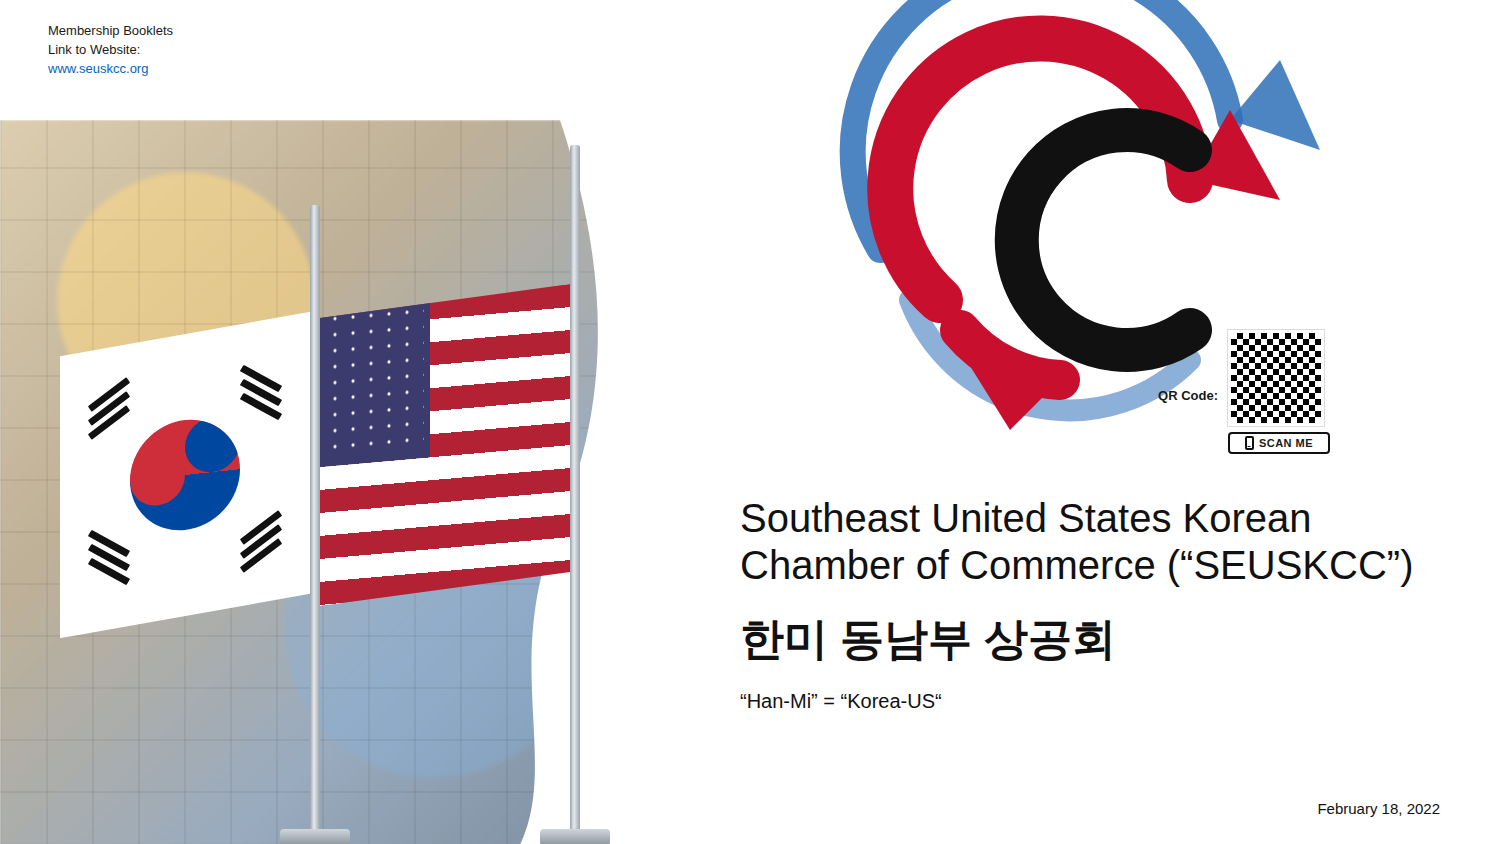Membership Booklets
Link to Website:
www.seuskcc.org
QR Code:
SCAN ME
Southeast United States Korean Chamber of Commerce (“SEUSKCC”)
한미 동남부 상공회
“Han-Mi” = “Korea-US“
February 18, 2022